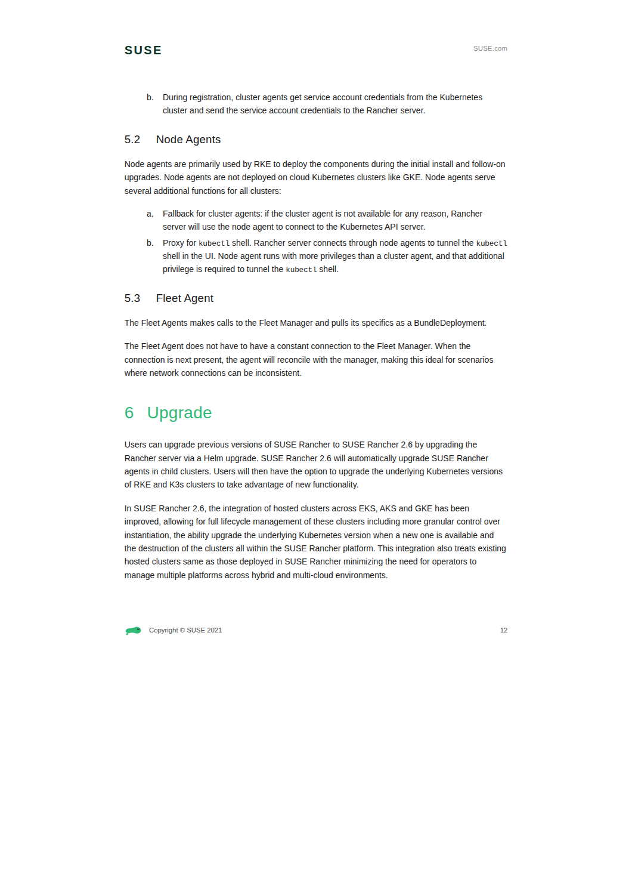SUSE
SUSE.com
During registration, cluster agents get service account credentials from the Kubernetes cluster and send the service account credentials to the Rancher server.
5.2 Node Agents
Node agents are primarily used by RKE to deploy the components during the initial install and follow-on upgrades. Node agents are not deployed on cloud Kubernetes clusters like GKE. Node agents serve several additional functions for all clusters:
Fallback for cluster agents: if the cluster agent is not available for any reason, Rancher server will use the node agent to connect to the Kubernetes API server.
Proxy for kubectl shell. Rancher server connects through node agents to tunnel the kubectl shell in the UI. Node agent runs with more privileges than a cluster agent, and that additional privilege is required to tunnel the kubectl shell.
5.3 Fleet Agent
The Fleet Agents makes calls to the Fleet Manager and pulls its specifics as a BundleDeployment.
The Fleet Agent does not have to have a constant connection to the Fleet Manager. When the connection is next present, the agent will reconcile with the manager, making this ideal for scenarios where network connections can be inconsistent.
6 Upgrade
Users can upgrade previous versions of SUSE Rancher to SUSE Rancher 2.6 by upgrading the Rancher server via a Helm upgrade. SUSE Rancher 2.6 will automatically upgrade SUSE Rancher agents in child clusters. Users will then have the option to upgrade the underlying Kubernetes versions of RKE and K3s clusters to take advantage of new functionality.
In SUSE Rancher 2.6, the integration of hosted clusters across EKS, AKS and GKE has been improved, allowing for full lifecycle management of these clusters including more granular control over instantiation, the ability upgrade the underlying Kubernetes version when a new one is available and the destruction of the clusters all within the SUSE Rancher platform. This integration also treats existing hosted clusters same as those deployed in SUSE Rancher minimizing the need for operators to manage multiple platforms across hybrid and multi-cloud environments.
Copyright © SUSE 2021
12